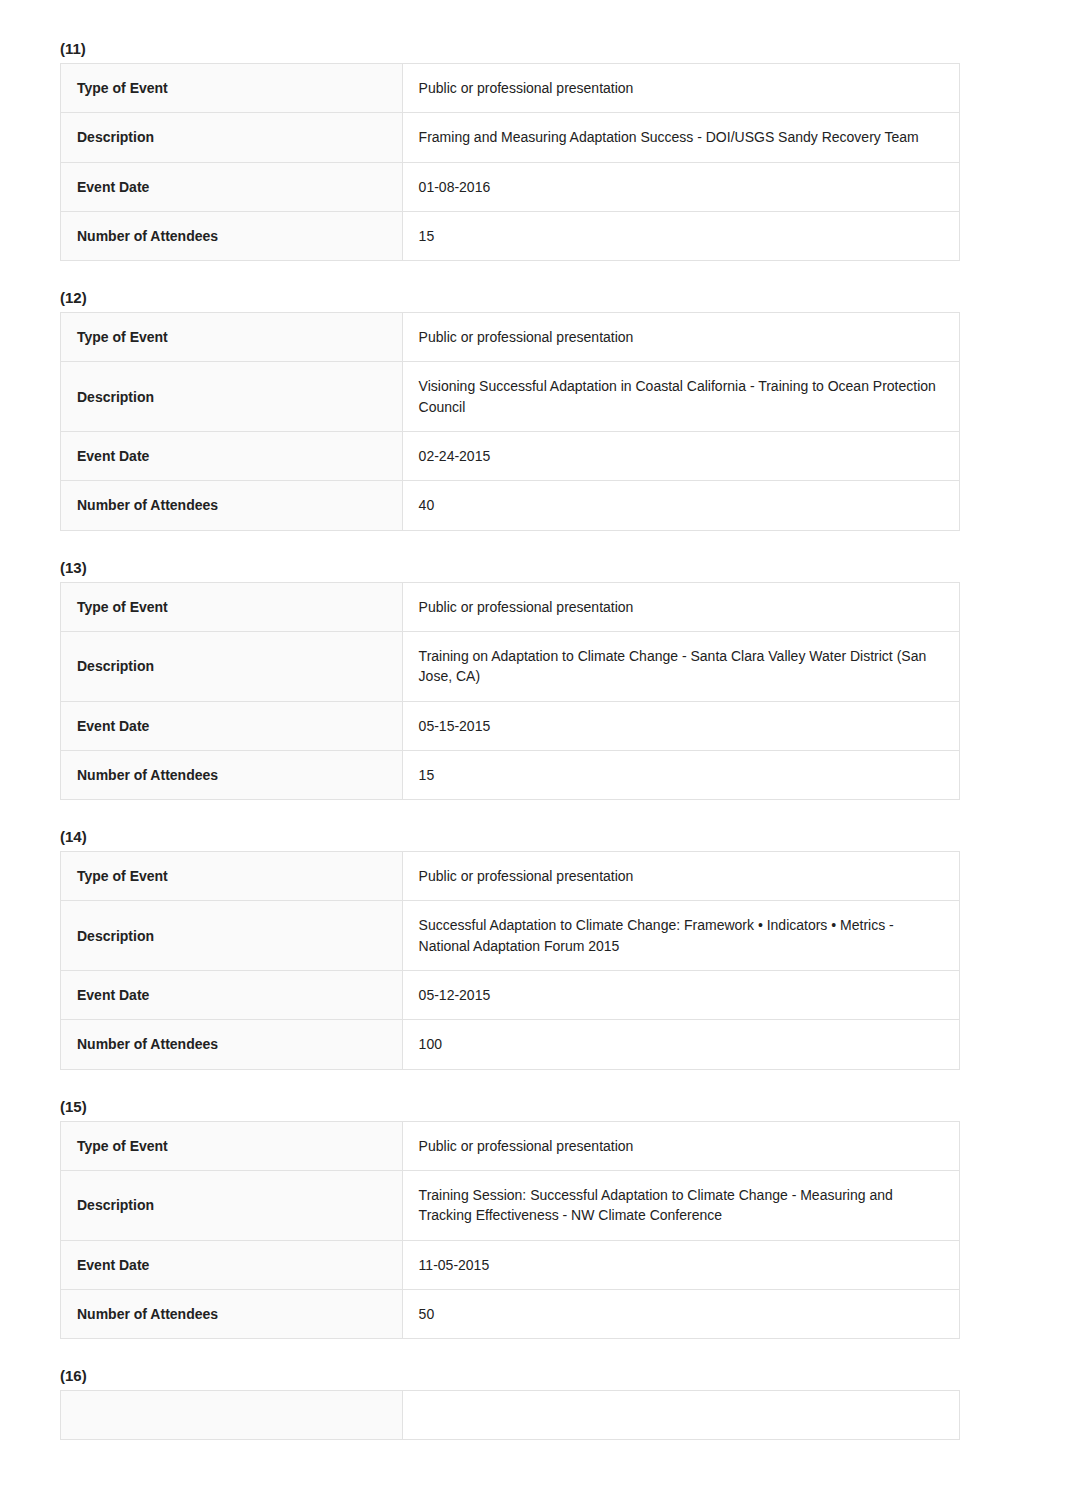(11)
| Type of Event | Public or professional presentation |
| Description | Framing and Measuring Adaptation Success - DOI/USGS Sandy Recovery Team |
| Event Date | 01-08-2016 |
| Number of Attendees | 15 |
(12)
| Type of Event | Public or professional presentation |
| Description | Visioning Successful Adaptation in Coastal California - Training to Ocean Protection Council |
| Event Date | 02-24-2015 |
| Number of Attendees | 40 |
(13)
| Type of Event | Public or professional presentation |
| Description | Training on Adaptation to Climate Change - Santa Clara Valley Water District (San Jose, CA) |
| Event Date | 05-15-2015 |
| Number of Attendees | 15 |
(14)
| Type of Event | Public or professional presentation |
| Description | Successful Adaptation to Climate Change: Framework • Indicators • Metrics - National Adaptation Forum 2015 |
| Event Date | 05-12-2015 |
| Number of Attendees | 100 |
(15)
| Type of Event | Public or professional presentation |
| Description | Training Session: Successful Adaptation to Climate Change - Measuring and Tracking Effectiveness - NW Climate Conference |
| Event Date | 11-05-2015 |
| Number of Attendees | 50 |
(16)